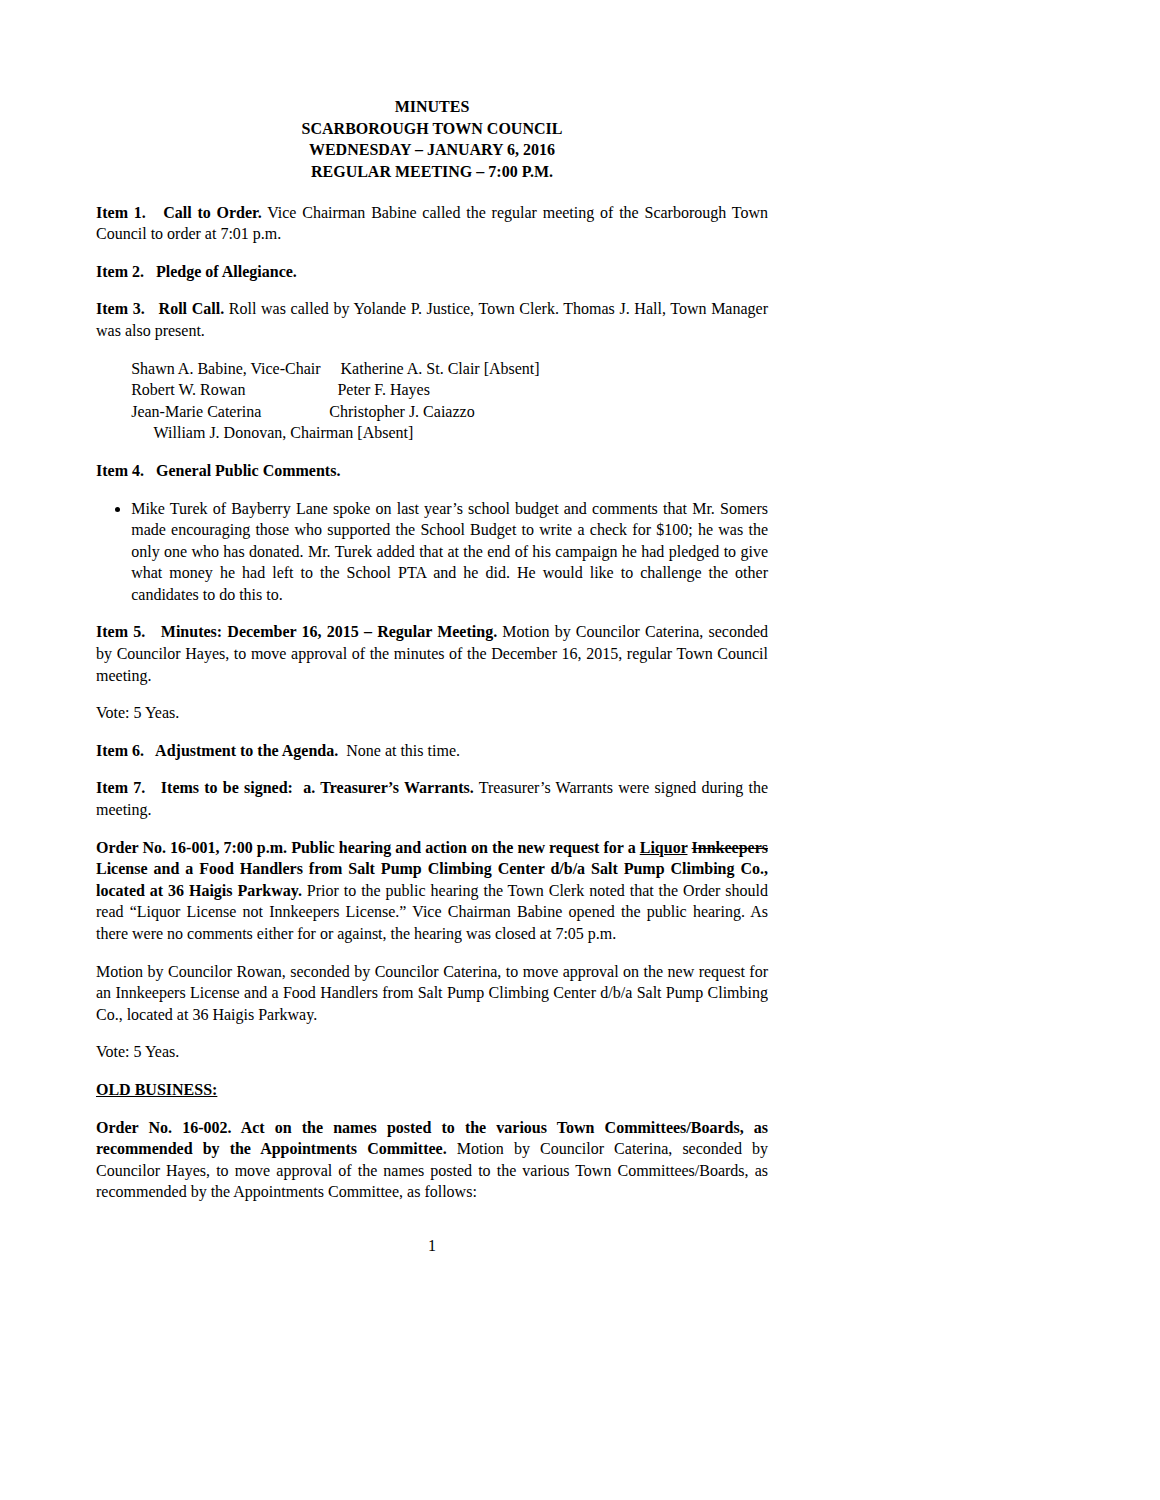MINUTES
SCARBOROUGH TOWN COUNCIL
WEDNESDAY – JANUARY 6, 2016
REGULAR MEETING – 7:00 P.M.
Item 1. Call to Order. Vice Chairman Babine called the regular meeting of the Scarborough Town Council to order at 7:01 p.m.
Item 2. Pledge of Allegiance.
Item 3. Roll Call. Roll was called by Yolande P. Justice, Town Clerk. Thomas J. Hall, Town Manager was also present.
Shawn A. Babine, Vice-Chair Katherine A. St. Clair [Absent] Robert W. Rowan Peter F. Hayes Jean-Marie Caterina Christopher J. Caiazzo William J. Donovan, Chairman [Absent]
Item 4. General Public Comments.
Mike Turek of Bayberry Lane spoke on last year’s school budget and comments that Mr. Somers made encouraging those who supported the School Budget to write a check for $100; he was the only one who has donated. Mr. Turek added that at the end of his campaign he had pledged to give what money he had left to the School PTA and he did. He would like to challenge the other candidates to do this to.
Item 5. Minutes: December 16, 2015 – Regular Meeting. Motion by Councilor Caterina, seconded by Councilor Hayes, to move approval of the minutes of the December 16, 2015, regular Town Council meeting.
Vote: 5 Yeas.
Item 6. Adjustment to the Agenda. None at this time.
Item 7. Items to be signed: a. Treasurer’s Warrants. Treasurer’s Warrants were signed during the meeting.
Order No. 16-001, 7:00 p.m. Public hearing and action on the new request for a Liquor Innkeepers License and a Food Handlers from Salt Pump Climbing Center d/b/a Salt Pump Climbing Co., located at 36 Haigis Parkway. Prior to the public hearing the Town Clerk noted that the Order should read “Liquor License not Innkeepers License.” Vice Chairman Babine opened the public hearing. As there were no comments either for or against, the hearing was closed at 7:05 p.m.
Motion by Councilor Rowan, seconded by Councilor Caterina, to move approval on the new request for an Innkeepers License and a Food Handlers from Salt Pump Climbing Center d/b/a Salt Pump Climbing Co., located at 36 Haigis Parkway.
Vote: 5 Yeas.
OLD BUSINESS:
Order No. 16-002. Act on the names posted to the various Town Committees/Boards, as recommended by the Appointments Committee. Motion by Councilor Caterina, seconded by Councilor Hayes, to move approval of the names posted to the various Town Committees/Boards, as recommended by the Appointments Committee, as follows:
1